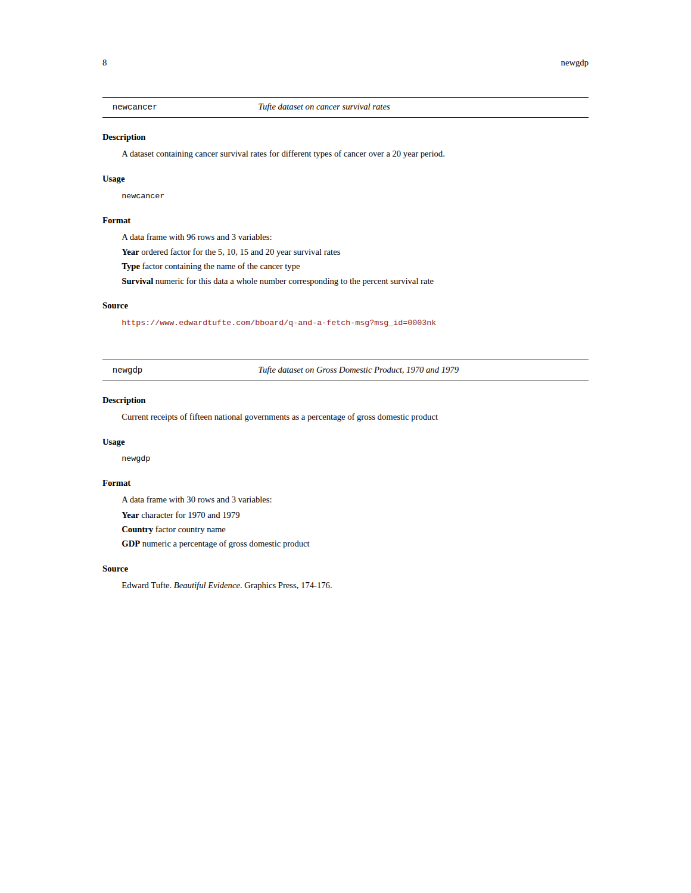8 newgdp
newcancer Tufte dataset on cancer survival rates
Description
A dataset containing cancer survival rates for different types of cancer over a 20 year period.
Usage
newcancer
Format
A data frame with 96 rows and 3 variables:
Year ordered factor for the 5, 10, 15 and 20 year survival rates
Type factor containing the name of the cancer type
Survival numeric for this data a whole number corresponding to the percent survival rate
Source
https://www.edwardtufte.com/bboard/q-and-a-fetch-msg?msg_id=0003nk
newgdp Tufte dataset on Gross Domestic Product, 1970 and 1979
Description
Current receipts of fifteen national governments as a percentage of gross domestic product
Usage
newgdp
Format
A data frame with 30 rows and 3 variables:
Year character for 1970 and 1979
Country factor country name
GDP numeric a percentage of gross domestic product
Source
Edward Tufte. Beautiful Evidence. Graphics Press, 174-176.